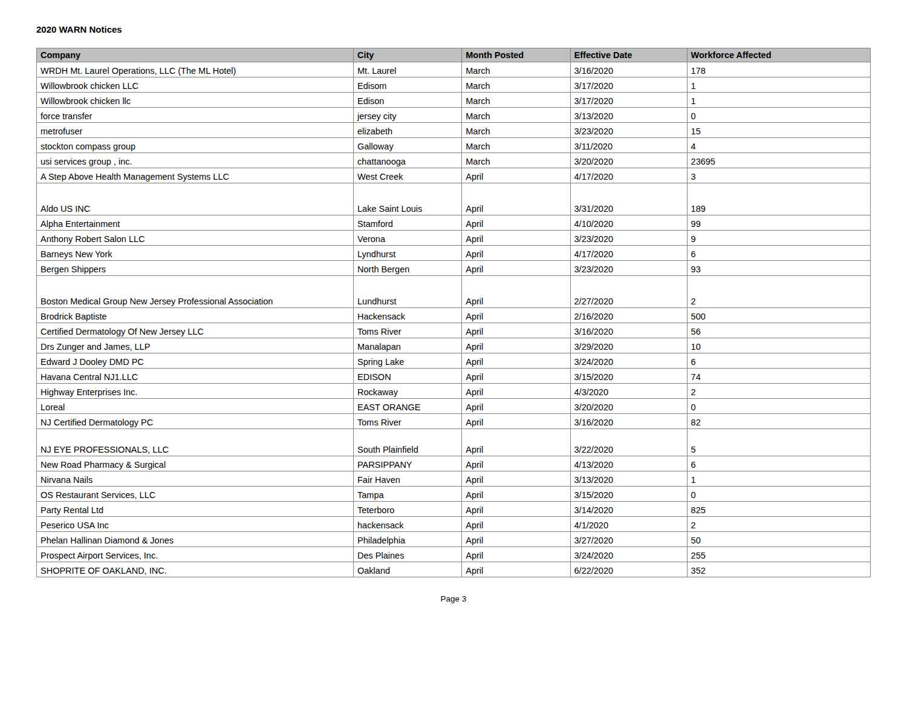2020 WARN Notices
| Company | City | Month Posted | Effective Date | Workforce Affected |
| --- | --- | --- | --- | --- |
| WRDH Mt. Laurel Operations, LLC (The ML Hotel) | Mt. Laurel | March | 3/16/2020 | 178 |
| Willowbrook chicken LLC | Edisom | March | 3/17/2020 | 1 |
| Willowbrook chicken llc | Edison | March | 3/17/2020 | 1 |
| force transfer | jersey city | March | 3/13/2020 | 0 |
| metrofuser | elizabeth | March | 3/23/2020 | 15 |
| stockton compass group | Galloway | March | 3/11/2020 | 4 |
| usi services group , inc. | chattanooga | March | 3/20/2020 | 23695 |
| A Step Above Health Management Systems LLC | West Creek | April | 4/17/2020 | 3 |
| Aldo US INC | Lake Saint Louis | April | 3/31/2020 | 189 |
| Alpha Entertainment | Stamford | April | 4/10/2020 | 99 |
| Anthony Robert Salon LLC | Verona | April | 3/23/2020 | 9 |
| Barneys New York | Lyndhurst | April | 4/17/2020 | 6 |
| Bergen Shippers | North Bergen | April | 3/23/2020 | 93 |
| Boston Medical Group New Jersey Professional Association | Lundhurst | April | 2/27/2020 | 2 |
| Brodrick Baptiste | Hackensack | April | 2/16/2020 | 500 |
| Certified Dermatology Of New Jersey LLC | Toms River | April | 3/16/2020 | 56 |
| Drs Zunger and James, LLP | Manalapan | April | 3/29/2020 | 10 |
| Edward J Dooley DMD PC | Spring Lake | April | 3/24/2020 | 6 |
| Havana Central NJ1.LLC | EDISON | April | 3/15/2020 | 74 |
| Highway Enterprises Inc. | Rockaway | April | 4/3/2020 | 2 |
| Loreal | EAST ORANGE | April | 3/20/2020 | 0 |
| NJ Certified Dermatology PC | Toms River | April | 3/16/2020 | 82 |
| NJ EYE PROFESSIONALS, LLC | South Plainfield | April | 3/22/2020 | 5 |
| New Road Pharmacy & Surgical | PARSIPPANY | April | 4/13/2020 | 6 |
| Nirvana Nails | Fair Haven | April | 3/13/2020 | 1 |
| OS Restaurant Services, LLC | Tampa | April | 3/15/2020 | 0 |
| Party Rental Ltd | Teterboro | April | 3/14/2020 | 825 |
| Peserico USA Inc | hackensack | April | 4/1/2020 | 2 |
| Phelan Hallinan Diamond & Jones | Philadelphia | April | 3/27/2020 | 50 |
| Prospect Airport Services, Inc. | Des Plaines | April | 3/24/2020 | 255 |
| SHOPRITE OF OAKLAND, INC. | Oakland | April | 6/22/2020 | 352 |
Page 3